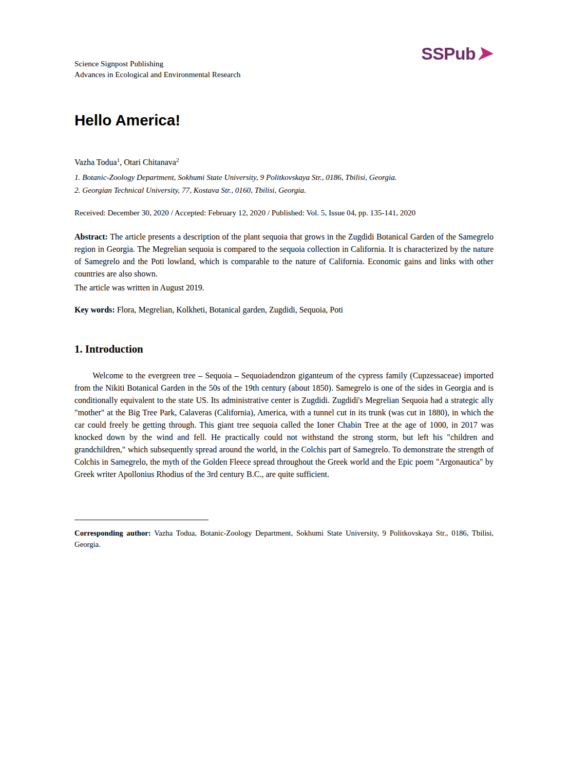Science Signpost Publishing
Advances in Ecological and Environmental Research
SS Pub➤
Hello America!
Vazha Todua1, Otari Chitanava2
1. Botanic-Zoology Department, Sokhumi State University, 9 Politkovskaya Str., 0186, Tbilisi, Georgia.
2. Georgian Technical University, 77, Kostava Str., 0160, Tbilisi, Georgia.
Received: December 30, 2020 / Accepted: February 12, 2020 / Published: Vol. 5, Issue 04, pp. 135-141, 2020
Abstract: The article presents a description of the plant sequoia that grows in the Zugdidi Botanical Garden of the Samegrelo region in Georgia. The Megrelian sequoia is compared to the sequoia collection in California. It is characterized by the nature of Samegrelo and the Poti lowland, which is comparable to the nature of California. Economic gains and links with other countries are also shown.
The article was written in August 2019.
Key words: Flora, Megrelian, Kolkheti, Botanical garden, Zugdidi, Sequoia, Poti
1. Introduction
Welcome to the evergreen tree – Sequoia – Sequoiadendzon giganteum of the cypress family (Cupzessaceae) imported from the Nikiti Botanical Garden in the 50s of the 19th century (about 1850). Samegrelo is one of the sides in Georgia and is conditionally equivalent to the state US. Its administrative center is Zugdidi. Zugdidi's Megrelian Sequoia had a strategic ally "mother" at the Big Tree Park, Calaveras (California), America, with a tunnel cut in its trunk (was cut in 1880), in which the car could freely be getting through. This giant tree sequoia called the Ioner Chabin Tree at the age of 1000, in 2017 was knocked down by the wind and fell. He practically could not withstand the strong storm, but left his "children and grandchildren," which subsequently spread around the world, in the Colchis part of Samegrelo. To demonstrate the strength of Colchis in Samegrelo, the myth of the Golden Fleece spread throughout the Greek world and the Epic poem "Argonautica" by Greek writer Apollonius Rhodius of the 3rd century B.C., are quite sufficient.
Corresponding author: Vazha Todua, Botanic-Zoology Department, Sokhumi State University, 9 Politkovskaya Str., 0186, Tbilisi, Georgia.